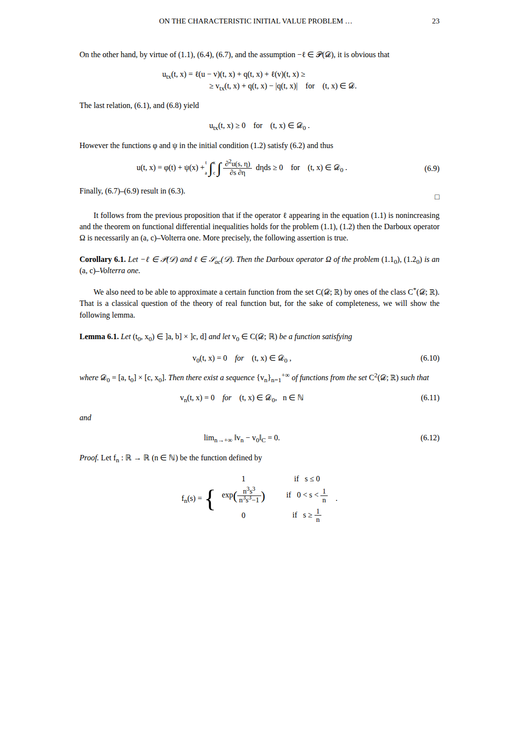ON THE CHARACTERISTIC INITIAL VALUE PROBLEM … 23
On the other hand, by virtue of (1.1), (6.4), (6.7), and the assumption −ℓ ∈ 𝒫(𝒟), it is obvious that
utx(t, x) = ℓ(u − v)(t, x) + q(t, x) + ℓ(v)(t, x) ≥
≥ vtx(t, x) + q(t, x) − |q(t, x)| for (t, x) ∈ 𝒟.
The last relation, (6.1), and (6.8) yield
utx(t, x) ≥ 0 for (t, x) ∈ 𝒟0 .
However the functions φ and ψ in the initial condition (1.2) satisfy (6.2) and thus
u(t, x) = φ(t) + ψ(x) + ta∫ xc∫ ∂2u(s, η)∂s ∂η dηds ≥ 0 for (t, x) ∈ 𝒟0 .
(6.9)
Finally, (6.7)–(6.9) result in (6.3).
□
It follows from the previous proposition that if the operator ℓ appearing in the equation (1.1) is nonincreasing and the theorem on functional differential inequalities holds for the problem (1.1), (1.2) then the Darboux operator Ω is necessarily an (a, c)–Volterra one. More precisely, the following assertion is true.
Corollary 6.1. Let −ℓ ∈ 𝒫(𝒟) and ℓ ∈ 𝒮ac(𝒟). Then the Darboux operator Ω of the problem (1.10), (1.20) is an (a, c)–Volterra one.
We also need to be able to approximate a certain function from the set C(𝒟; ℝ) by ones of the class C*(𝒟; ℝ). That is a classical question of the theory of real function but, for the sake of completeness, we will show the following lemma.
Lemma 6.1. Let (t0, x0) ∈ ]a, b] × ]c, d] and let v0 ∈ C(𝒟; ℝ) be a function satisfying
v0(t, x) = 0 for (t, x) ∈ 𝒟0 ,
(6.10)
where 𝒟0 = [a, t0] × [c, x0]. Then there exist a sequence {vn}n=1+∞ of functions from the set C2(𝒟; ℝ) such that
vn(t, x) = 0 for (t, x) ∈ 𝒟0, n ∈ ℕ
(6.11)
and
limn→+∞ ‖vn − v0‖C = 0.
(6.12)
Proof. Let fn : ℝ → ℝ (n ∈ ℕ) be the function defined by
fn(s) = {
| 1 | if s ≤ 0 |
| exp ( n 3 s 3 n 3 s 3 −1 ) | if 0 < s < 1 n |
| 0 | if s ≥ 1 n |
.